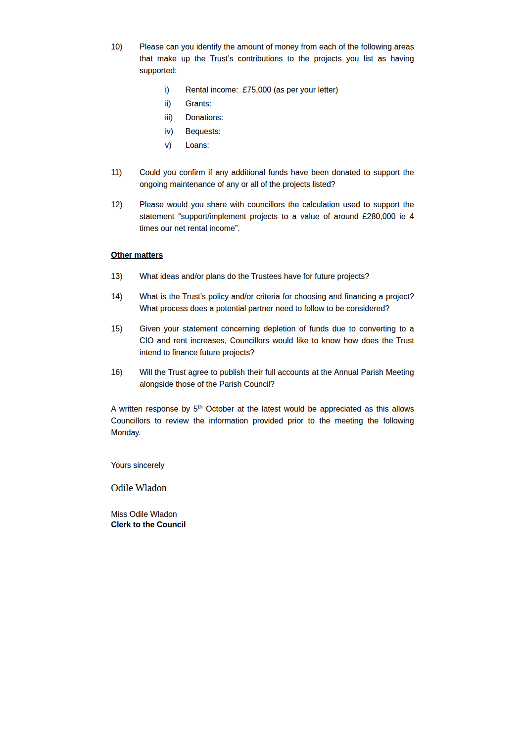10)
Please can you identify the amount of money from each of the following areas that make up the Trust’s contributions to the projects you list as having supported:
i) Rental income: £75,000 (as per your letter)
ii) Grants:
iii) Donations:
iv) Bequests:
v) Loans:
11)
Could you confirm if any additional funds have been donated to support the ongoing maintenance of any or all of the projects listed?
12)
Please would you share with councillors the calculation used to support the statement “support/implement projects to a value of around £280,000 ie 4 times our net rental income”.
Other matters
13)
What ideas and/or plans do the Trustees have for future projects?
14)
What is the Trust’s policy and/or criteria for choosing and financing a project? What process does a potential partner need to follow to be considered?
15)
Given your statement concerning depletion of funds due to converting to a CIO and rent increases, Councillors would like to know how does the Trust intend to finance future projects?
16)
Will the Trust agree to publish their full accounts at the Annual Parish Meeting alongside those of the Parish Council?
A written response by 5th October at the latest would be appreciated as this allows Councillors to review the information provided prior to the meeting the following Monday.
Yours sincerely
Odile Wladon
Miss Odile Wladon
Clerk to the Council